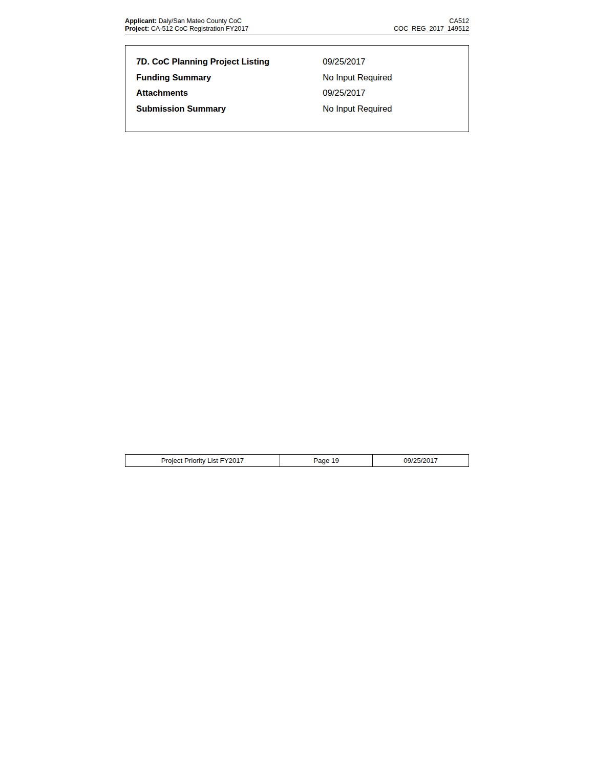| Applicant: Daly/San Mateo County CoC | CA512 |
| Project: CA-512 CoC Registration FY2017 | COC_REG_2017_149512 |
| 7D. CoC Planning Project Listing | 09/25/2017 |
| Funding Summary | No Input Required |
| Attachments | 09/25/2017 |
| Submission Summary | No Input Required |
| Project Priority List FY2017 | Page 19 | 09/25/2017 |